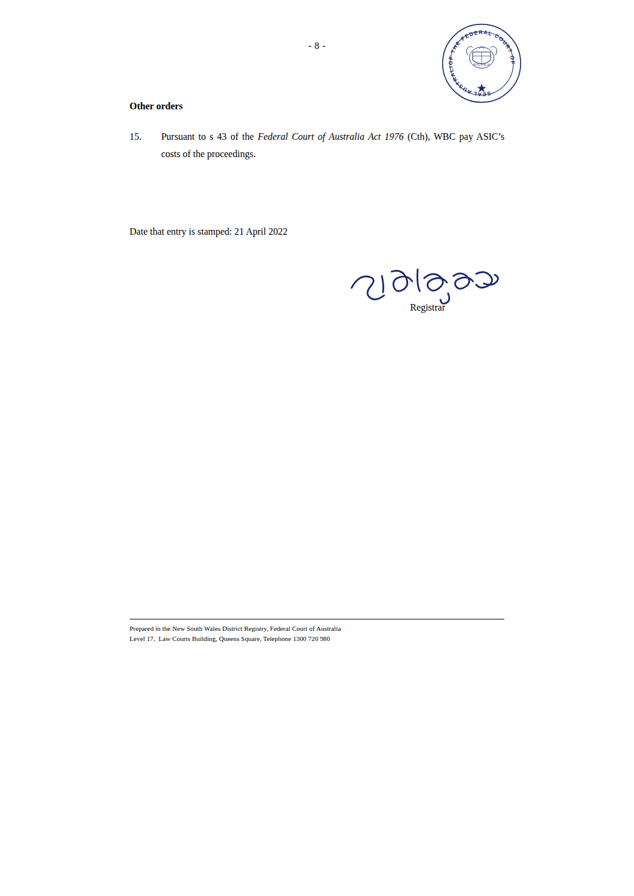OF THE FEDERAL COURT OF SEAL AUSTRALIA AUSTRALIA
- 8 -
Other orders
15.
Pursuant to s 43 of the Federal Court of Australia Act 1976 (Cth), WBC pay ASIC’s costs of the proceedings.
Date that entry is stamped: 21 April 2022
Registrar
Prepared in the New South Wales District Registry, Federal Court of Australia
Level 17, Law Courts Building, Queens Square, Telephone 1300 720 980